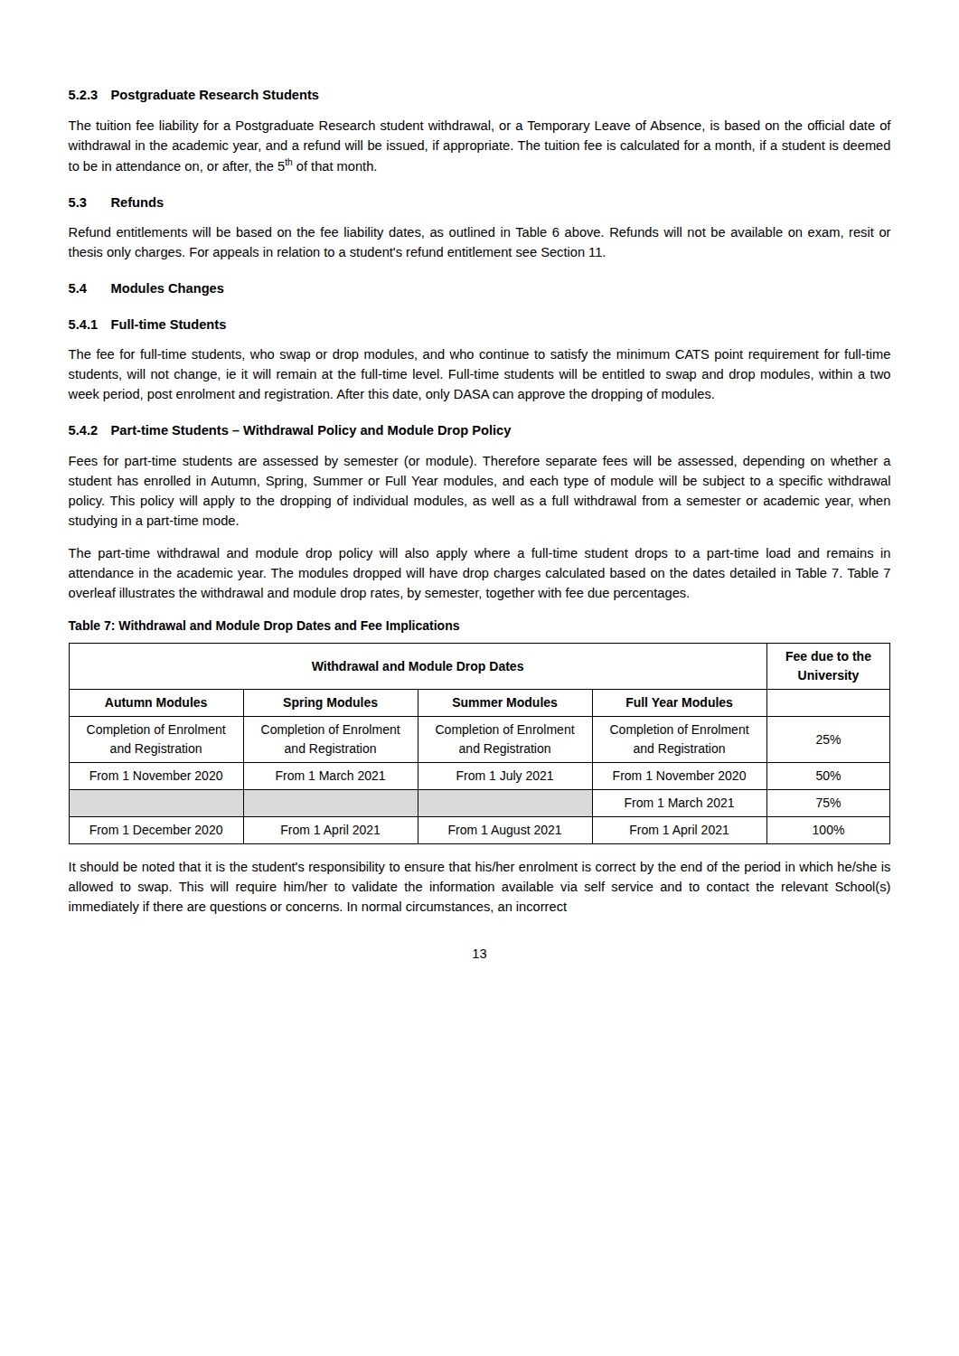5.2.3 Postgraduate Research Students
The tuition fee liability for a Postgraduate Research student withdrawal, or a Temporary Leave of Absence, is based on the official date of withdrawal in the academic year, and a refund will be issued, if appropriate. The tuition fee is calculated for a month, if a student is deemed to be in attendance on, or after, the 5th of that month.
5.3 Refunds
Refund entitlements will be based on the fee liability dates, as outlined in Table 6 above. Refunds will not be available on exam, resit or thesis only charges. For appeals in relation to a student's refund entitlement see Section 11.
5.4 Modules Changes
5.4.1 Full-time Students
The fee for full-time students, who swap or drop modules, and who continue to satisfy the minimum CATS point requirement for full-time students, will not change, ie it will remain at the full-time level. Full-time students will be entitled to swap and drop modules, within a two week period, post enrolment and registration. After this date, only DASA can approve the dropping of modules.
5.4.2 Part-time Students – Withdrawal Policy and Module Drop Policy
Fees for part-time students are assessed by semester (or module). Therefore separate fees will be assessed, depending on whether a student has enrolled in Autumn, Spring, Summer or Full Year modules, and each type of module will be subject to a specific withdrawal policy. This policy will apply to the dropping of individual modules, as well as a full withdrawal from a semester or academic year, when studying in a part-time mode.
The part-time withdrawal and module drop policy will also apply where a full-time student drops to a part-time load and remains in attendance in the academic year. The modules dropped will have drop charges calculated based on the dates detailed in Table 7. Table 7 overleaf illustrates the withdrawal and module drop rates, by semester, together with fee due percentages.
Table 7: Withdrawal and Module Drop Dates and Fee Implications
| Withdrawal and Module Drop Dates | Fee due to the University |
| --- | --- |
| Autumn Modules | Spring Modules | Summer Modules | Full Year Modules | |
| Completion of Enrolment and Registration | Completion of Enrolment and Registration | Completion of Enrolment and Registration | Completion of Enrolment and Registration | 25% |
| From 1 November 2020 | From 1 March 2021 | From 1 July 2021 | From 1 November 2020 | 50% |
| | | | From 1 March 2021 | 75% |
| From 1 December 2020 | From 1 April 2021 | From 1 August 2021 | From 1 April 2021 | 100% |
It should be noted that it is the student's responsibility to ensure that his/her enrolment is correct by the end of the period in which he/she is allowed to swap. This will require him/her to validate the information available via self service and to contact the relevant School(s) immediately if there are questions or concerns. In normal circumstances, an incorrect
13